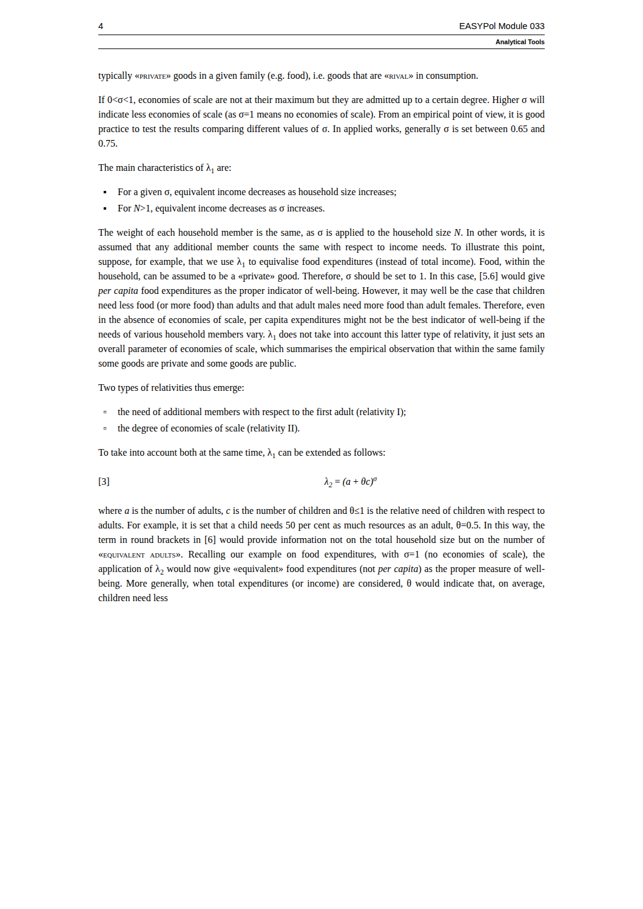4 EASYPol Module 033
Analytical Tools
typically «private» goods in a given family (e.g. food), i.e. goods that are «rival» in consumption.
If 0<σ<1, economies of scale are not at their maximum but they are admitted up to a certain degree. Higher σ will indicate less economies of scale (as σ=1 means no economies of scale). From an empirical point of view, it is good practice to test the results comparing different values of σ. In applied works, generally σ is set between 0.65 and 0.75.
The main characteristics of λ1 are:
For a given σ, equivalent income decreases as household size increases;
For N>1, equivalent income decreases as σ increases.
The weight of each household member is the same, as σ is applied to the household size N. In other words, it is assumed that any additional member counts the same with respect to income needs. To illustrate this point, suppose, for example, that we use λ1 to equivalise food expenditures (instead of total income). Food, within the household, can be assumed to be a «private» good. Therefore, σ should be set to 1. In this case, [5.6] would give per capita food expenditures as the proper indicator of well-being. However, it may well be the case that children need less food (or more food) than adults and that adult males need more food than adult females. Therefore, even in the absence of economies of scale, per capita expenditures might not be the best indicator of well-being if the needs of various household members vary. λ1 does not take into account this latter type of relativity, it just sets an overall parameter of economies of scale, which summarises the empirical observation that within the same family some goods are private and some goods are public.
Two types of relativities thus emerge:
the need of additional members with respect to the first adult (relativity I);
the degree of economies of scale (relativity II).
To take into account both at the same time, λ1 can be extended as follows:
[3] λ2 = (a + θc)σ
where a is the number of adults, c is the number of children and θ≤1 is the relative need of children with respect to adults. For example, it is set that a child needs 50 per cent as much resources as an adult, θ=0.5. In this way, the term in round brackets in [6] would provide information not on the total household size but on the number of «equivalent adults». Recalling our example on food expenditures, with σ=1 (no economies of scale), the application of λ2 would now give «equivalent» food expenditures (not per capita) as the proper measure of well-being. More generally, when total expenditures (or income) are considered, θ would indicate that, on average, children need less